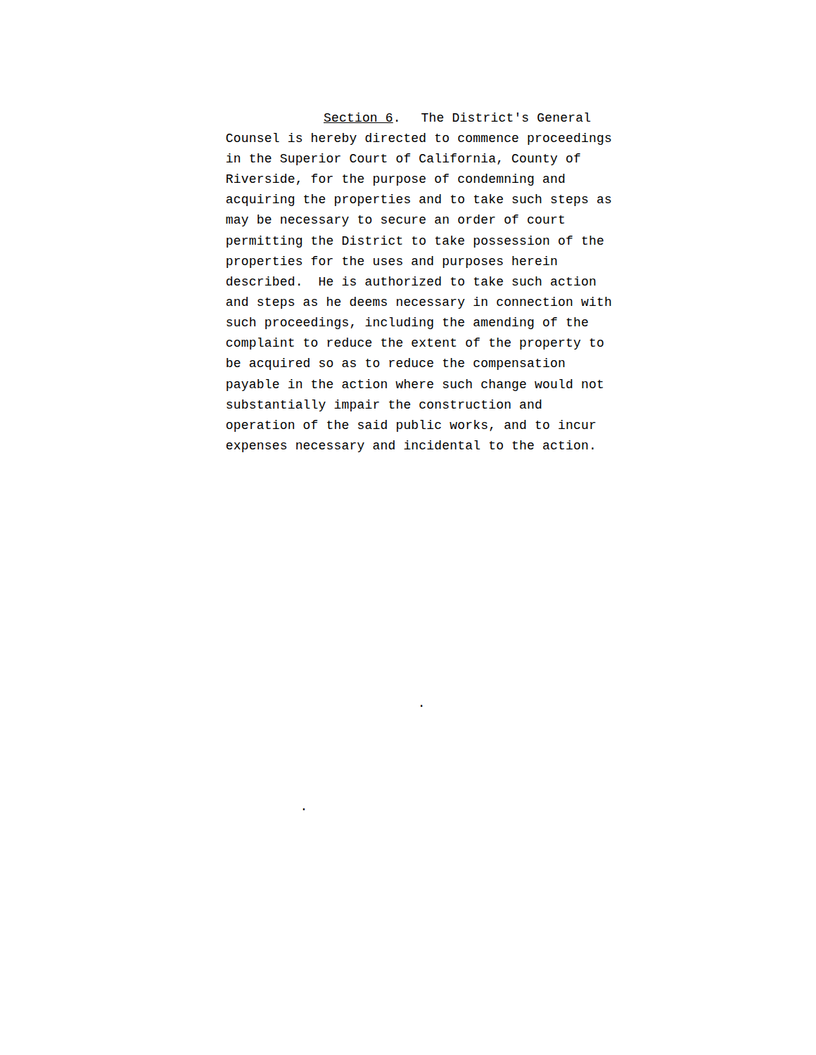Section 6. The District's General Counsel is hereby directed to commence proceedings in the Superior Court of California, County of Riverside, for the purpose of condemning and acquiring the properties and to take such steps as may be necessary to secure an order of court permitting the District to take possession of the properties for the uses and purposes herein described. He is authorized to take such action and steps as he deems necessary in connection with such proceedings, including the amending of the complaint to reduce the extent of the property to be acquired so as to reduce the compensation payable in the action where such change would not substantially impair the construction and operation of the said public works, and to incur expenses necessary and incidental to the action.
· ·